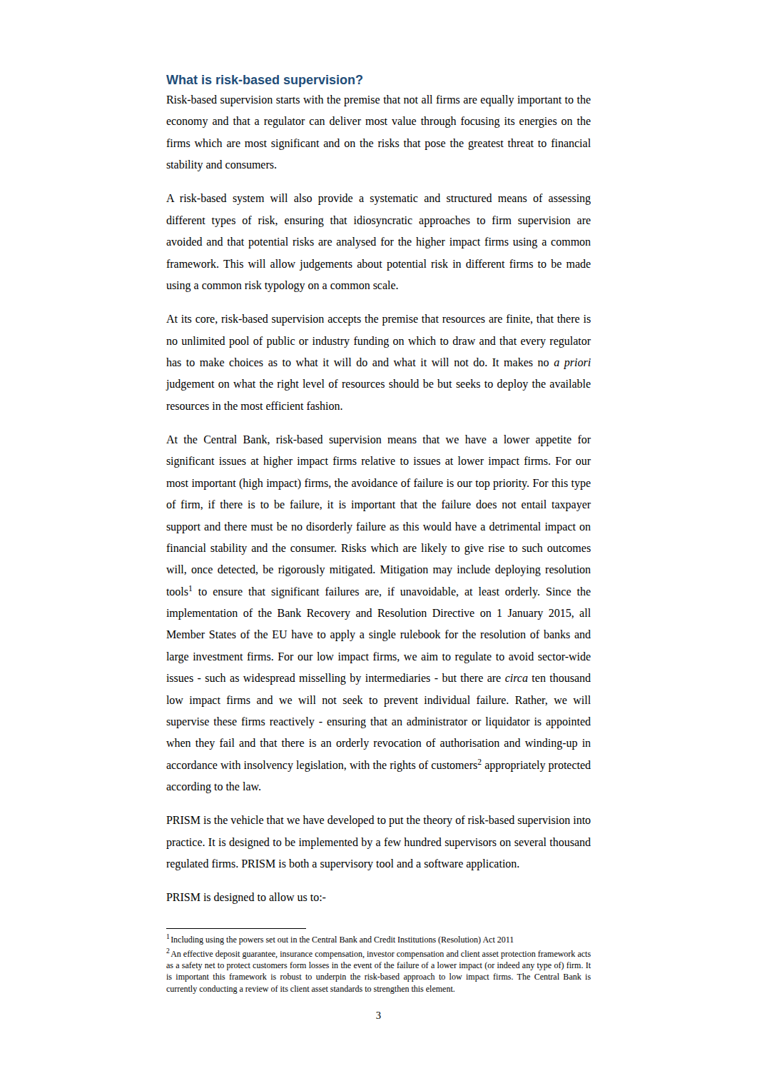What is risk-based supervision?
Risk-based supervision starts with the premise that not all firms are equally important to the economy and that a regulator can deliver most value through focusing its energies on the firms which are most significant and on the risks that pose the greatest threat to financial stability and consumers.
A risk-based system will also provide a systematic and structured means of assessing different types of risk, ensuring that idiosyncratic approaches to firm supervision are avoided and that potential risks are analysed for the higher impact firms using a common framework. This will allow judgements about potential risk in different firms to be made using a common risk typology on a common scale.
At its core, risk-based supervision accepts the premise that resources are finite, that there is no unlimited pool of public or industry funding on which to draw and that every regulator has to make choices as to what it will do and what it will not do. It makes no a priori judgement on what the right level of resources should be but seeks to deploy the available resources in the most efficient fashion.
At the Central Bank, risk-based supervision means that we have a lower appetite for significant issues at higher impact firms relative to issues at lower impact firms. For our most important (high impact) firms, the avoidance of failure is our top priority. For this type of firm, if there is to be failure, it is important that the failure does not entail taxpayer support and there must be no disorderly failure as this would have a detrimental impact on financial stability and the consumer. Risks which are likely to give rise to such outcomes will, once detected, be rigorously mitigated. Mitigation may include deploying resolution tools1 to ensure that significant failures are, if unavoidable, at least orderly. Since the implementation of the Bank Recovery and Resolution Directive on 1 January 2015, all Member States of the EU have to apply a single rulebook for the resolution of banks and large investment firms. For our low impact firms, we aim to regulate to avoid sector-wide issues - such as widespread misselling by intermediaries - but there are circa ten thousand low impact firms and we will not seek to prevent individual failure. Rather, we will supervise these firms reactively - ensuring that an administrator or liquidator is appointed when they fail and that there is an orderly revocation of authorisation and winding-up in accordance with insolvency legislation, with the rights of customers2 appropriately protected according to the law.
PRISM is the vehicle that we have developed to put the theory of risk-based supervision into practice. It is designed to be implemented by a few hundred supervisors on several thousand regulated firms. PRISM is both a supervisory tool and a software application.
PRISM is designed to allow us to:-
1 Including using the powers set out in the Central Bank and Credit Institutions (Resolution) Act 2011
2 An effective deposit guarantee, insurance compensation, investor compensation and client asset protection framework acts as a safety net to protect customers form losses in the event of the failure of a lower impact (or indeed any type of) firm. It is important this framework is robust to underpin the risk-based approach to low impact firms. The Central Bank is currently conducting a review of its client asset standards to strengthen this element.
3